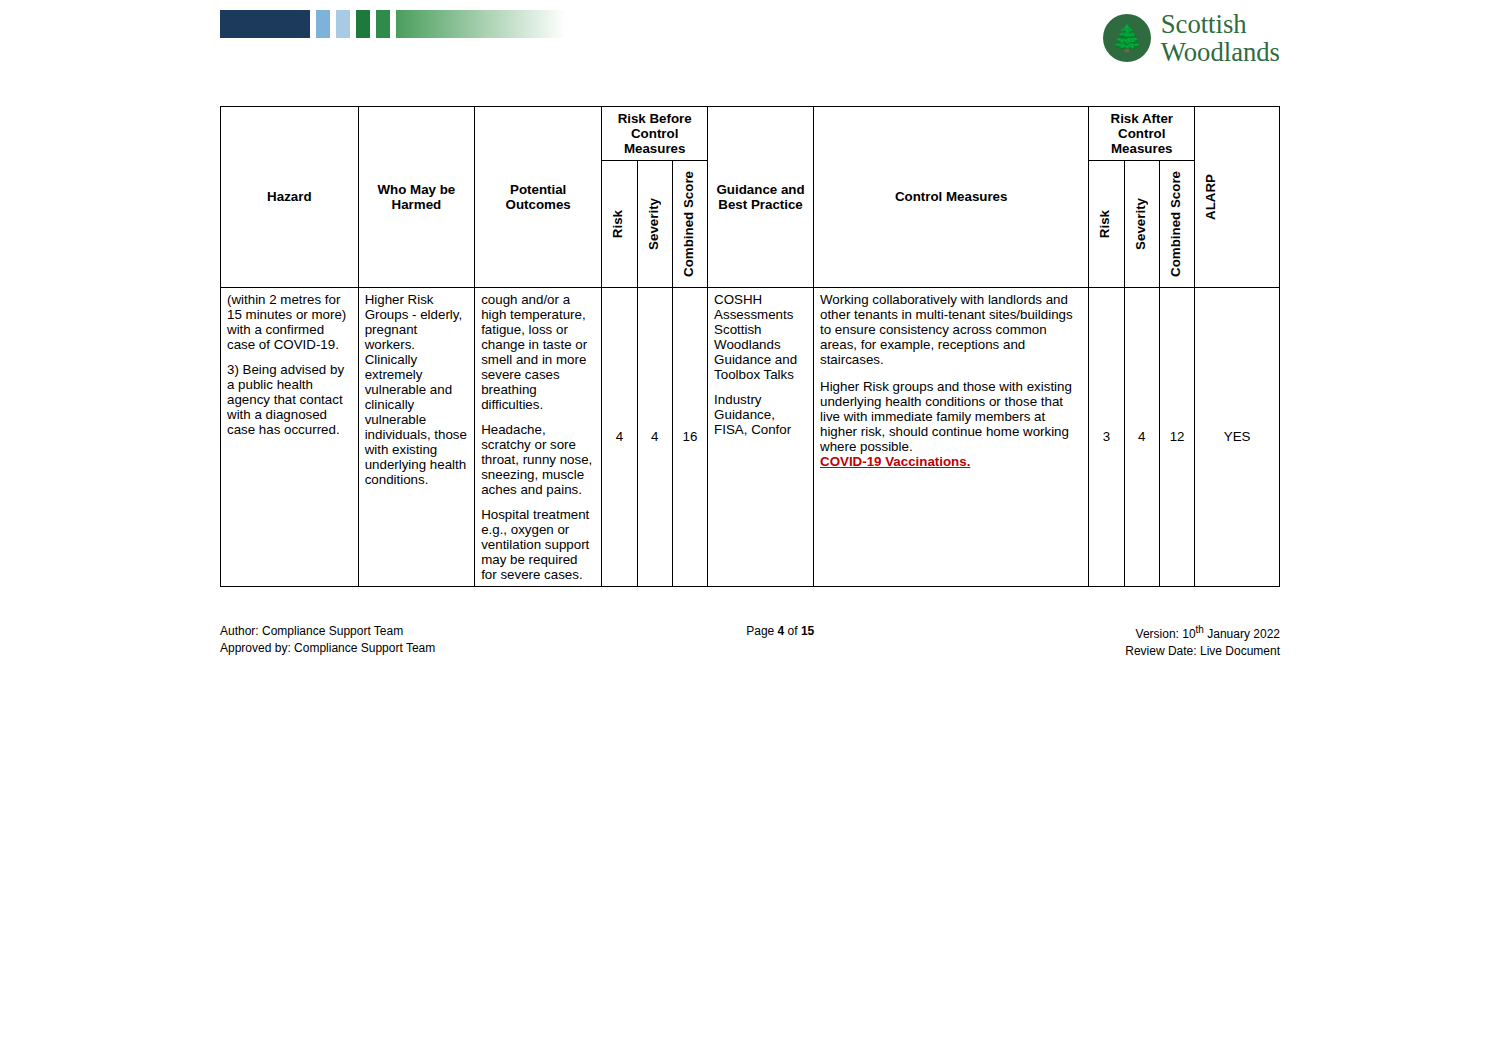🌲
Scottish
Woodlands
| Hazard | Who May be Harmed | Potential Outcomes | Risk Before Control Measures | Guidance and Best Practice | Control Measures | Risk After Control Measures | ALARP |
| --- | --- | --- | --- | --- | --- | --- | --- |
| Risk | Severity | Combined Score | Risk | Severity | Combined Score |
| (within 2 metres for 15 minutes or more) with a confirmed case of COVID-19. 3) Being advised by a public health agency that contact with a diagnosed case has occurred. | Higher Risk Groups - elderly, pregnant workers. Clinically extremely vulnerable and clinically vulnerable individuals, those with existing underlying health conditions. | cough and/or a high temperature, fatigue, loss or change in taste or smell and in more severe cases breathing difficulties. Headache, scratchy or sore throat, runny nose, sneezing, muscle aches and pains. Hospital treatment e.g., oxygen or ventilation support may be required for severe cases. | 4 | 4 | 16 | COSHH Assessments Scottish Woodlands Guidance and Toolbox Talks Industry Guidance, FISA, Confor | Working collaboratively with landlords and other tenants in multi-tenant sites/buildings to ensure consistency across common areas, for example, receptions and staircases. Higher Risk groups and those with existing underlying health conditions or those that live with immediate family members at higher risk, should continue home working where possible. COVID-19 Vaccinations. | 3 | 4 | 12 | YES |
Author: Compliance Support Team
Approved by: Compliance Support Team
Page 4 of 15
Version: 10th January 2022
Review Date: Live Document